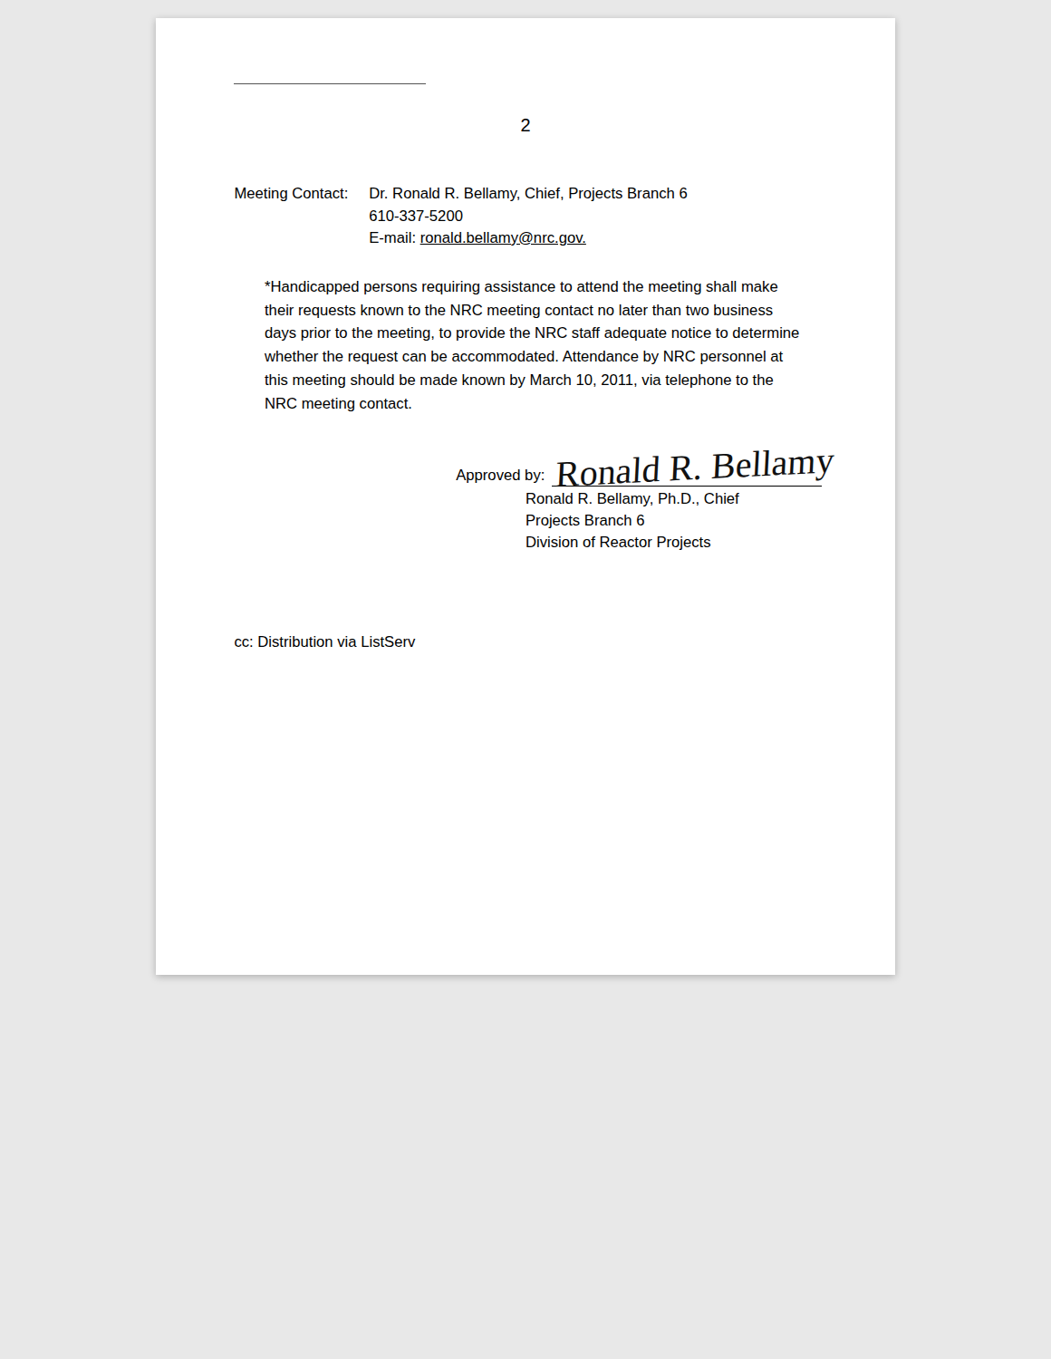2
Meeting Contact:
Dr. Ronald R. Bellamy, Chief, Projects Branch 6
610-337-5200
E-mail: ronald.bellamy@nrc.gov.
*Handicapped persons requiring assistance to attend the meeting shall make their requests known to the NRC meeting contact no later than two business days prior to the meeting, to provide the NRC staff adequate notice to determine whether the request can be accommodated. Attendance by NRC personnel at this meeting should be made known by March 10, 2011, via telephone to the NRC meeting contact.
Approved by:
Ronald R. Bellamy
Ronald R. Bellamy, Ph.D., Chief
Projects Branch 6
Division of Reactor Projects
cc: Distribution via ListServ